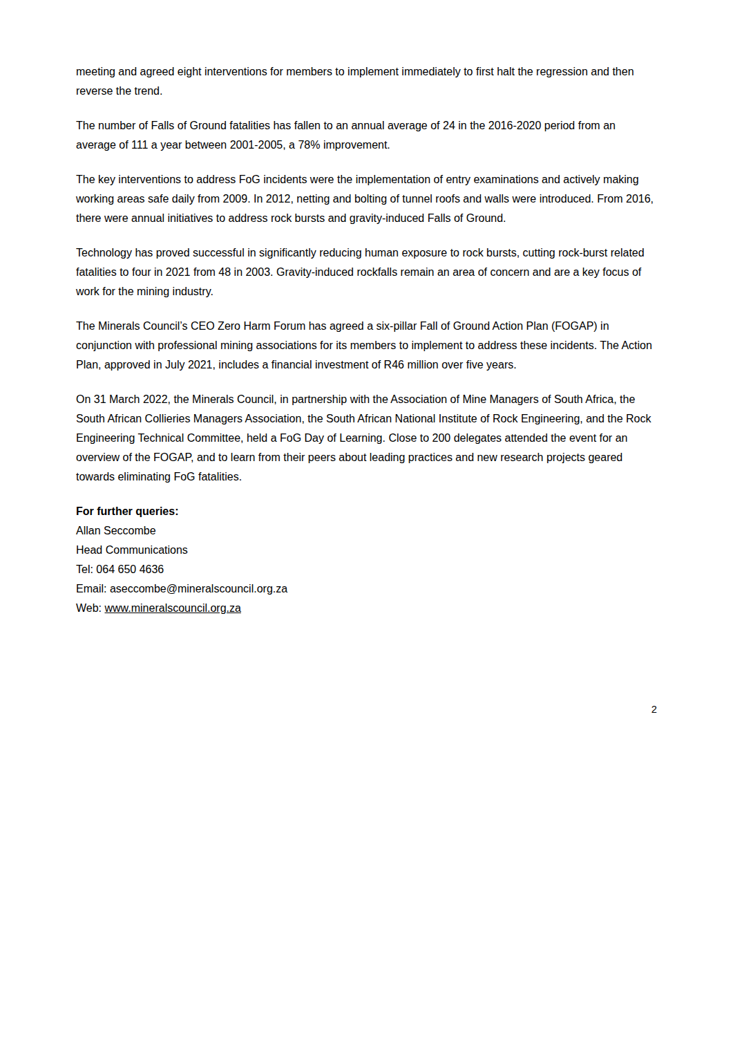meeting and agreed eight interventions for members to implement immediately to first halt the regression and then reverse the trend.
The number of Falls of Ground fatalities has fallen to an annual average of 24 in the 2016-2020 period from an average of 111 a year between 2001-2005, a 78% improvement.
The key interventions to address FoG incidents were the implementation of entry examinations and actively making working areas safe daily from 2009. In 2012, netting and bolting of tunnel roofs and walls were introduced. From 2016, there were annual initiatives to address rock bursts and gravity-induced Falls of Ground.
Technology has proved successful in significantly reducing human exposure to rock bursts, cutting rock-burst related fatalities to four in 2021 from 48 in 2003. Gravity-induced rockfalls remain an area of concern and are a key focus of work for the mining industry.
The Minerals Council’s CEO Zero Harm Forum has agreed a six-pillar Fall of Ground Action Plan (FOGAP) in conjunction with professional mining associations for its members to implement to address these incidents. The Action Plan, approved in July 2021, includes a financial investment of R46 million over five years.
On 31 March 2022, the Minerals Council, in partnership with the Association of Mine Managers of South Africa, the South African Collieries Managers Association, the South African National Institute of Rock Engineering, and the Rock Engineering Technical Committee, held a FoG Day of Learning. Close to 200 delegates attended the event for an overview of the FOGAP, and to learn from their peers about leading practices and new research projects geared towards eliminating FoG fatalities.
For further queries:
Allan Seccombe
Head Communications
Tel: 064 650 4636
Email: aseccombe@mineralscouncil.org.za
Web: www.mineralscouncil.org.za
2